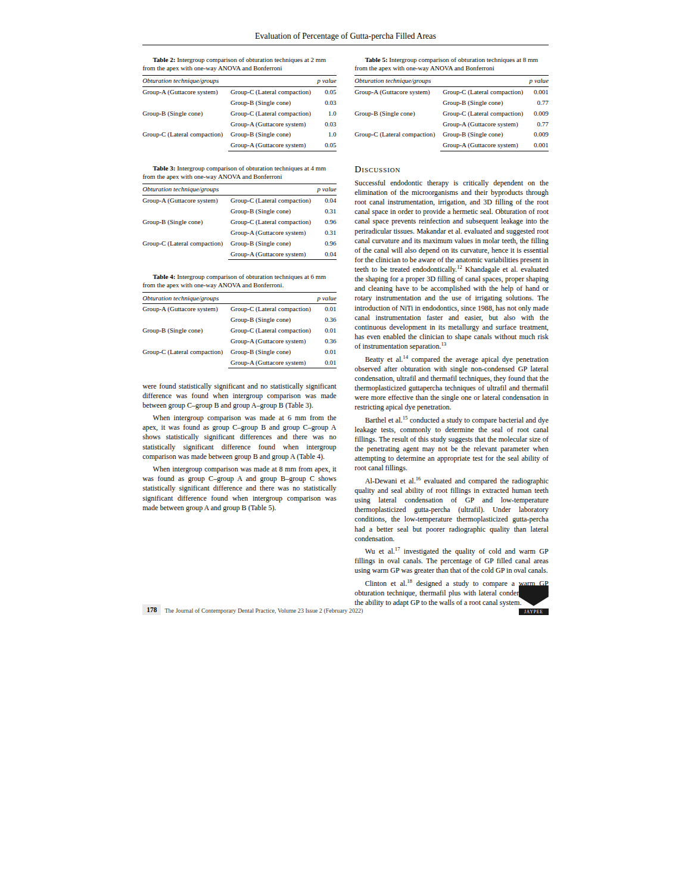Evaluation of Percentage of Gutta-percha Filled Areas
Table 2: Intergroup comparison of obturation techniques at 2 mm from the apex with one-way ANOVA and Bonferroni
| Obturation technique/groups | p value |
| --- | --- |
| Group-A (Guttacore system) | Group-C (Lateral compaction) | 0.05 |
| Group-B (Single cone) | 0.03 |
| Group-B (Single cone) | Group-C (Lateral compaction) | 1.0 |
| Group-A (Guttacore system) | 0.03 |
| Group-C (Lateral compaction) | Group-B (Single cone) | 1.0 |
| Group-A (Guttacore system) | 0.05 |
Table 3: Intergroup comparison of obturation techniques at 4 mm from the apex with one-way ANOVA and Bonferroni
| Obturation technique/groups | p value |
| --- | --- |
| Group-A (Guttacore system) | Group-C (Lateral compaction) | 0.04 |
| Group-B (Single cone) | 0.31 |
| Group-B (Single cone) | Group-C (Lateral compaction) | 0.96 |
| Group-A (Guttacore system) | 0.31 |
| Group-C (Lateral compaction) | Group-B (Single cone) | 0.96 |
| Group-A (Guttacore system) | 0.04 |
Table 4: Intergroup comparison of obturation techniques at 6 mm from the apex with one-way ANOVA and Bonferroni.
| Obturation technique/groups | p value |
| --- | --- |
| Group-A (Guttacore system) | Group-C (Lateral compaction) | 0.01 |
| Group-B (Single cone) | 0.36 |
| Group-B (Single cone) | Group-C (Lateral compaction) | 0.01 |
| Group-A (Guttacore system) | 0.36 |
| Group-C (Lateral compaction) | Group-B (Single cone) | 0.01 |
| Group-A (Guttacore system) | 0.01 |
were found statistically significant and no statistically significant difference was found when intergroup comparison was made between group C–group B and group A–group B (Table 3).
When intergroup comparison was made at 6 mm from the apex, it was found as group C–group B and group C–group A shows statistically significant differences and there was no statistically significant difference found when intergroup comparison was made between group B and group A (Table 4).
When intergroup comparison was made at 8 mm from apex, it was found as group C–group A and group B–group C shows statistically significant difference and there was no statistically significant difference found when intergroup comparison was made between group A and group B (Table 5).
Table 5: Intergroup comparison of obturation techniques at 8 mm from the apex with one-way ANOVA and Bonferroni
| Obturation technique/groups | p value |
| --- | --- |
| Group-A (Guttacore system) | Group-C (Lateral compaction) | 0.001 |
| Group-B (Single cone) | 0.77 |
| Group-B (Single cone) | Group-C (Lateral compaction) | 0.009 |
| Group-A (Guttacore system) | 0.77 |
| Group-C (Lateral compaction) | Group-B (Single cone) | 0.009 |
| Group-A (Guttacore system) | 0.001 |
Discussion
Successful endodontic therapy is critically dependent on the elimination of the microorganisms and their byproducts through root canal instrumentation, irrigation, and 3D filling of the root canal space in order to provide a hermetic seal. Obturation of root canal space prevents reinfection and subsequent leakage into the periradicular tissues. Makandar et al. evaluated and suggested root canal curvature and its maximum values in molar teeth, the filling of the canal will also depend on its curvature, hence it is essential for the clinician to be aware of the anatomic variabilities present in teeth to be treated endodontically.12 Khandagale et al. evaluated the shaping for a proper 3D filling of canal spaces, proper shaping and cleaning have to be accomplished with the help of hand or rotary instrumentation and the use of irrigating solutions. The introduction of NiTi in endodontics, since 1988, has not only made canal instrumentation faster and easier, but also with the continuous development in its metallurgy and surface treatment, has even enabled the clinician to shape canals without much risk of instrumentation separation.13
Beatty et al.14 compared the average apical dye penetration observed after obturation with single non-condensed GP lateral condensation, ultrafil and thermafil techniques, they found that the thermoplasticized guttapercha techniques of ultrafil and thermafil were more effective than the single one or lateral condensation in restricting apical dye penetration.
Barthel et al.15 conducted a study to compare bacterial and dye leakage tests, commonly to determine the seal of root canal fillings. The result of this study suggests that the molecular size of the penetrating agent may not be the relevant parameter when attempting to determine an appropriate test for the seal ability of root canal fillings.
Al-Dewani et al.16 evaluated and compared the radiographic quality and seal ability of root fillings in extracted human teeth using lateral condensation of GP and low-temperature thermoplasticized gutta-percha (ultrafil). Under laboratory conditions, the low-temperature thermoplasticized gutta-percha had a better seal but poorer radiographic quality than lateral condensation.
Wu et al.17 investigated the quality of cold and warm GP fillings in oval canals. The percentage of GP filled canal areas using warm GP was greater than that of the cold GP in oval canals.
Clinton et al.18 designed a study to compare a warm GP obturation technique, thermafil plus with lateral condensation for the ability to adapt GP to the walls of a root canal system.
178 The Journal of Contemporary Dental Practice, Volume 23 Issue 2 (February 2022)
JAYPEE